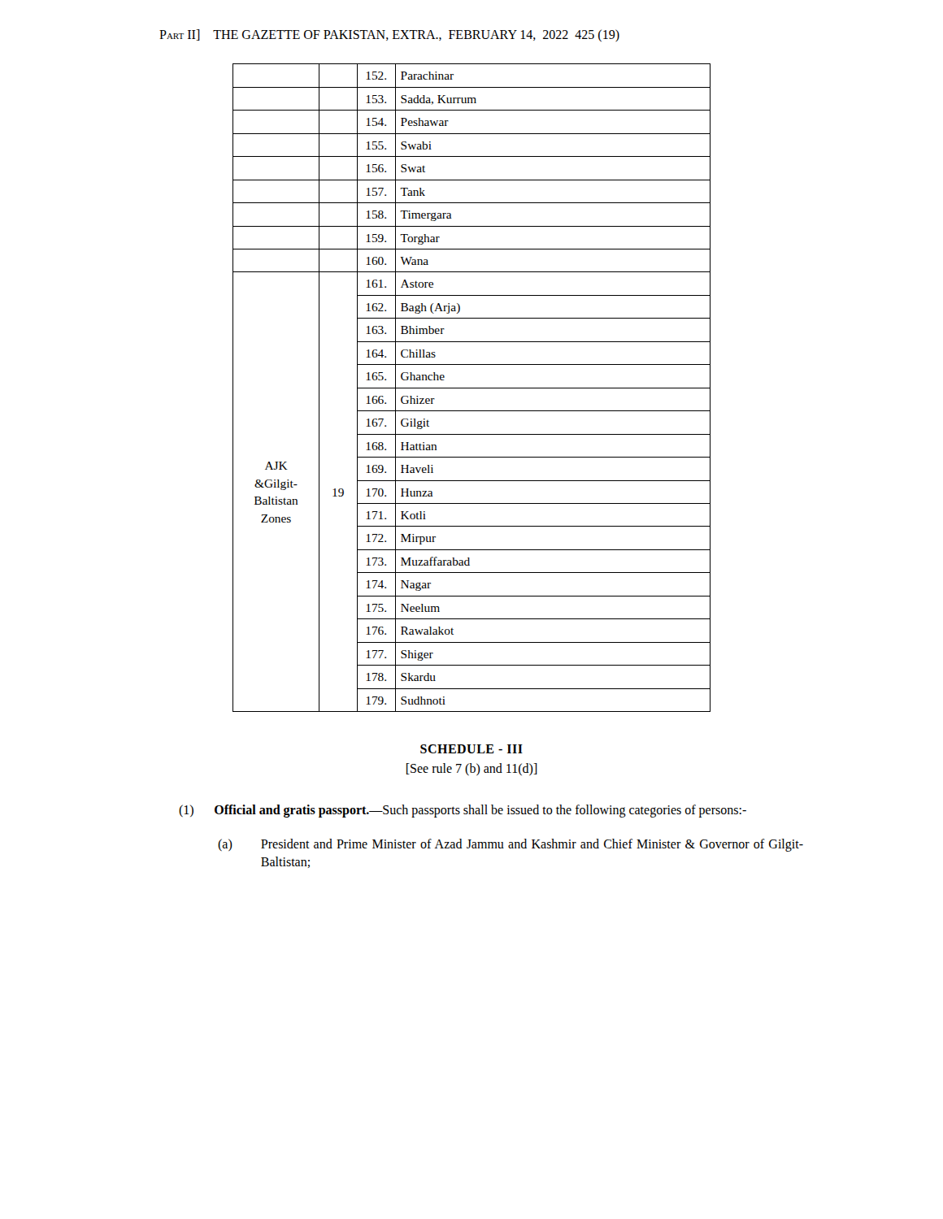Part II] THE GAZETTE OF PAKISTAN, EXTRA., FEBRUARY 14, 2022 425 (19)
| | | 152. | Parachinar |
| | | 153. | Sadda, Kurrum |
| | | 154. | Peshawar |
| | | 155. | Swabi |
| | | 156. | Swat |
| | | 157. | Tank |
| | | 158. | Timergara |
| | | 159. | Torghar |
| | | 160. | Wana |
| AJK &Gilgit- Baltistan Zones | 19 | 161. | Astore |
| 162. | Bagh (Arja) |
| 163. | Bhimber |
| 164. | Chillas |
| 165. | Ghanche |
| 166. | Ghizer |
| 167. | Gilgit |
| 168. | Hattian |
| 169. | Haveli |
| 170. | Hunza |
| 171. | Kotli |
| 172. | Mirpur |
| 173. | Muzaffarabad |
| 174. | Nagar |
| 175. | Neelum |
| 176. | Rawalakot |
| 177. | Shiger |
| 178. | Skardu |
| 179. | Sudhnoti |
SCHEDULE - III
[See rule 7 (b) and 11(d)]
(1) Official and gratis passport.—Such passports shall be issued to the following categories of persons:-
(a) President and Prime Minister of Azad Jammu and Kashmir and Chief Minister & Governor of Gilgit-Baltistan;